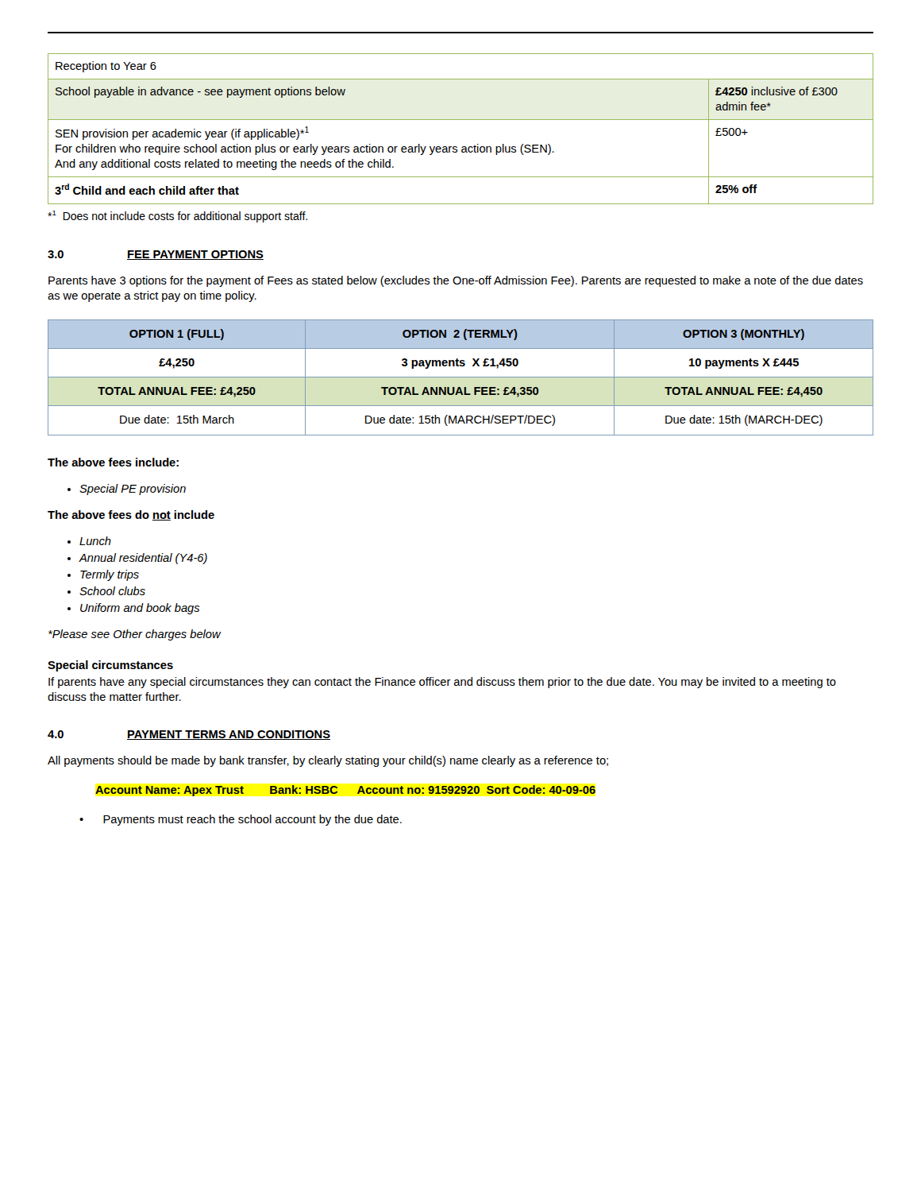| Reception to Year 6 |
| School payable in advance - see payment options below | £4250 inclusive of £300 admin fee* |
| SEN provision per academic year (if applicable)* 1 For children who require school action plus or early years action or early years action plus (SEN). And any additional costs related to meeting the needs of the child. | £500+ |
| 3 rd Child and each child after that | 25% off |
*1 Does not include costs for additional support staff.
3.0 FEE PAYMENT OPTIONS
Parents have 3 options for the payment of Fees as stated below (excludes the One-off Admission Fee). Parents are requested to make a note of the due dates as we operate a strict pay on time policy.
| OPTION 1 (FULL) | OPTION 2 (TERMLY) | OPTION 3 (MONTHLY) |
| --- | --- | --- |
| £4,250 | 3 payments X £1,450 | 10 payments X £445 |
| TOTAL ANNUAL FEE: £4,250 | TOTAL ANNUAL FEE: £4,350 | TOTAL ANNUAL FEE: £4,450 |
| Due date: 15th March | Due date: 15th (MARCH/SEPT/DEC) | Due date: 15th (MARCH-DEC) |
The above fees include:
Special PE provision
The above fees do not include
Lunch
Annual residential (Y4-6)
Termly trips
School clubs
Uniform and book bags
*Please see Other charges below
Special circumstances
If parents have any special circumstances they can contact the Finance officer and discuss them prior to the due date. You may be invited to a meeting to discuss the matter further.
4.0 PAYMENT TERMS AND CONDITIONS
All payments should be made by bank transfer, by clearly stating your child(s) name clearly as a reference to;
Account Name: Apex Trust Bank: HSBC Account no: 91592920 Sort Code: 40-09-06
• Payments must reach the school account by the due date.